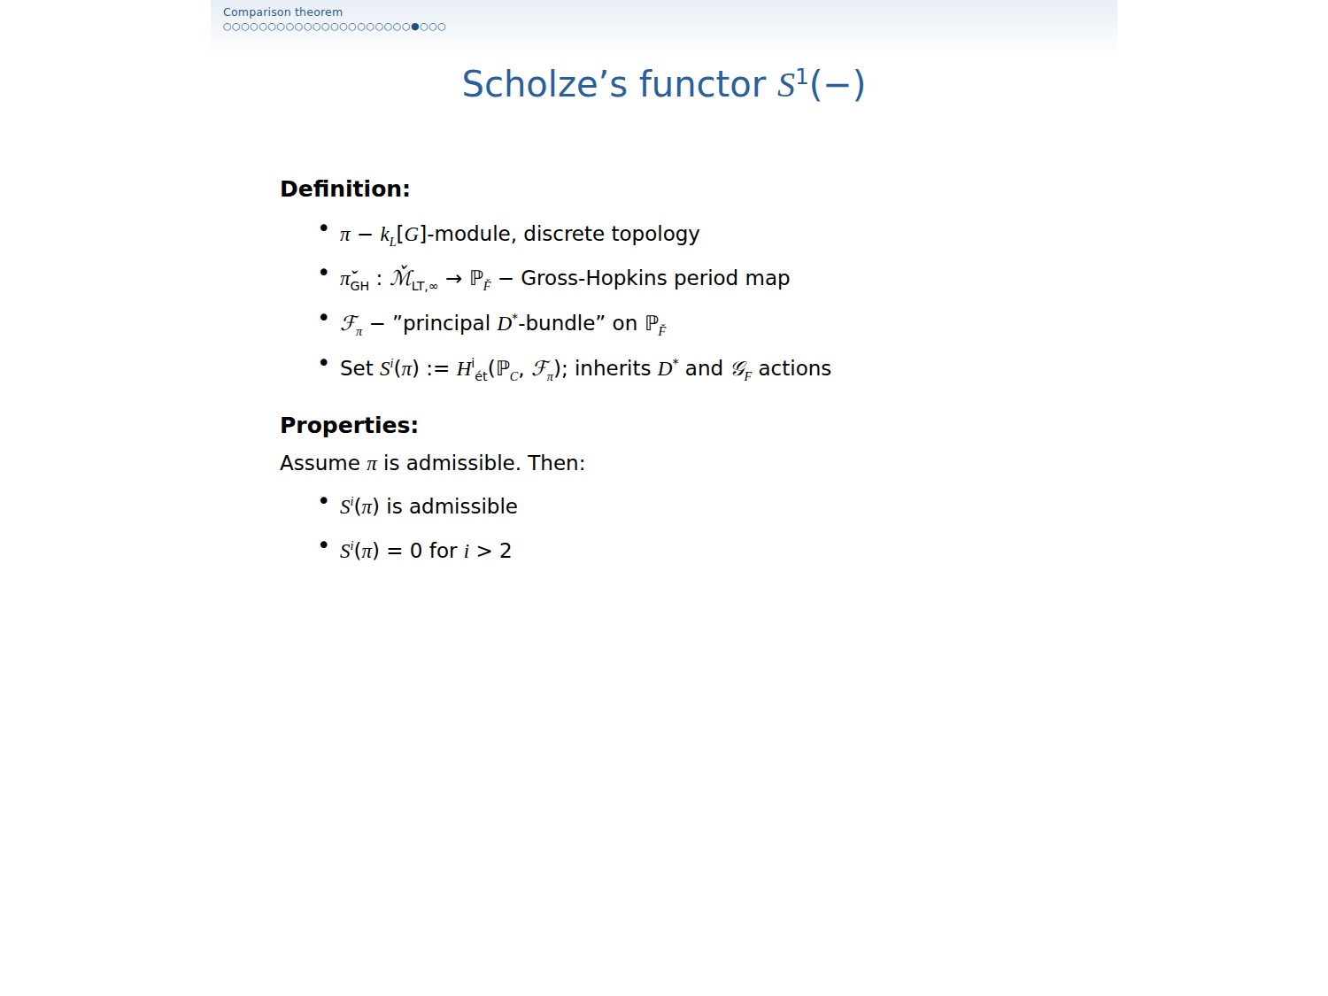Comparison theorem
○○○○○○○○○○○○○○○○○○○○○●○○○
Scholze’s functor S1(−)
Definition:
π − kL[G]-module, discrete topology
π̌GH : ℳ̌LT,∞ → ℙF̌ − Gross-Hopkins period map
ℱπ − ”principal D*-bundle” on ℙF̌
Set Si(π) := Hiét(ℙC, ℱπ); inherits D* and 𝒢F actions
Properties:
Assume π is admissible. Then:
Si(π) is admissible
Si(π) = 0 for i > 2